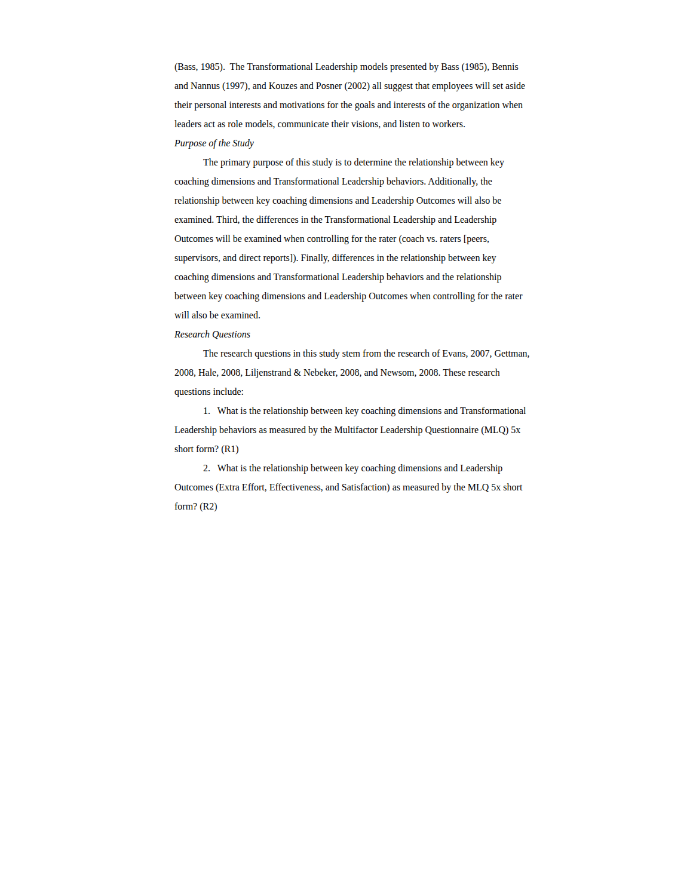(Bass, 1985). The Transformational Leadership models presented by Bass (1985), Bennis and Nannus (1997), and Kouzes and Posner (2002) all suggest that employees will set aside their personal interests and motivations for the goals and interests of the organization when leaders act as role models, communicate their visions, and listen to workers.
Purpose of the Study
The primary purpose of this study is to determine the relationship between key coaching dimensions and Transformational Leadership behaviors. Additionally, the relationship between key coaching dimensions and Leadership Outcomes will also be examined. Third, the differences in the Transformational Leadership and Leadership Outcomes will be examined when controlling for the rater (coach vs. raters [peers, supervisors, and direct reports]). Finally, differences in the relationship between key coaching dimensions and Transformational Leadership behaviors and the relationship between key coaching dimensions and Leadership Outcomes when controlling for the rater will also be examined.
Research Questions
The research questions in this study stem from the research of Evans, 2007, Gettman, 2008, Hale, 2008, Liljenstrand & Nebeker, 2008, and Newsom, 2008. These research questions include:
1. What is the relationship between key coaching dimensions and Transformational Leadership behaviors as measured by the Multifactor Leadership Questionnaire (MLQ) 5x short form? (R1)
2. What is the relationship between key coaching dimensions and Leadership Outcomes (Extra Effort, Effectiveness, and Satisfaction) as measured by the MLQ 5x short form? (R2)